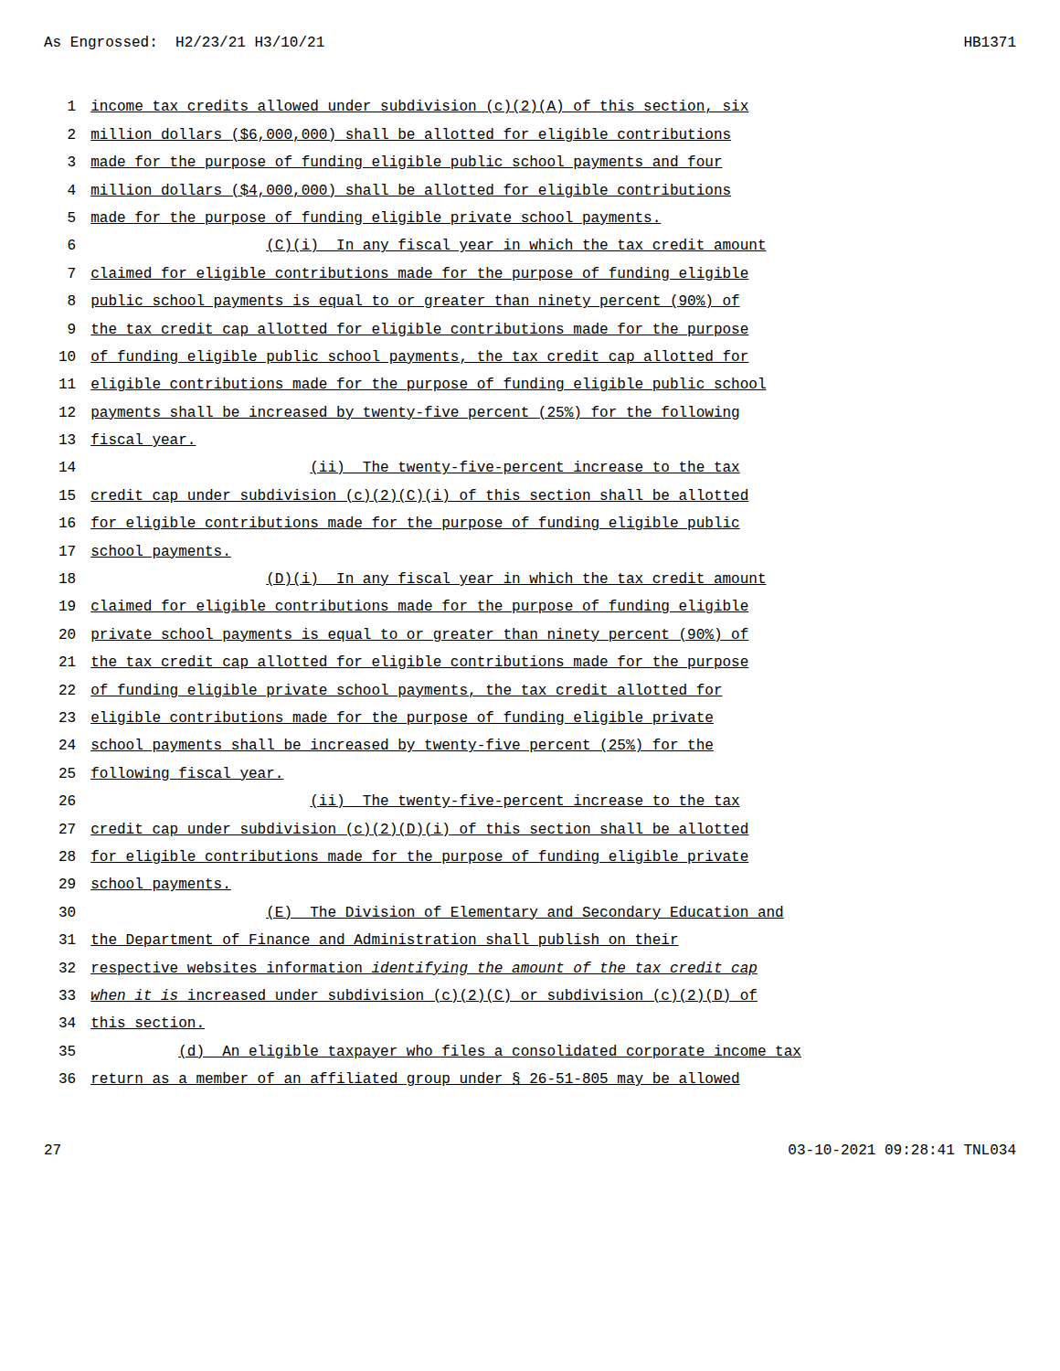As Engrossed: H2/23/21 H3/10/21 HB1371
income tax credits allowed under subdivision (c)(2)(A) of this section, six
million dollars ($6,000,000) shall be allotted for eligible contributions
made for the purpose of funding eligible public school payments and four
million dollars ($4,000,000) shall be allotted for eligible contributions
made for the purpose of funding eligible private school payments.
(C)(i) In any fiscal year in which the tax credit amount
claimed for eligible contributions made for the purpose of funding eligible
public school payments is equal to or greater than ninety percent (90%) of
the tax credit cap allotted for eligible contributions made for the purpose
of funding eligible public school payments, the tax credit cap allotted for
eligible contributions made for the purpose of funding eligible public school
payments shall be increased by twenty-five percent (25%) for the following
fiscal year.
(ii) The twenty-five-percent increase to the tax
credit cap under subdivision (c)(2)(C)(i) of this section shall be allotted
for eligible contributions made for the purpose of funding eligible public
school payments.
(D)(i) In any fiscal year in which the tax credit amount
claimed for eligible contributions made for the purpose of funding eligible
private school payments is equal to or greater than ninety percent (90%) of
the tax credit cap allotted for eligible contributions made for the purpose
of funding eligible private school payments, the tax credit allotted for
eligible contributions made for the purpose of funding eligible private
school payments shall be increased by twenty-five percent (25%) for the
following fiscal year.
(ii) The twenty-five-percent increase to the tax
credit cap under subdivision (c)(2)(D)(i) of this section shall be allotted
for eligible contributions made for the purpose of funding eligible private
school payments.
(E) The Division of Elementary and Secondary Education and
the Department of Finance and Administration shall publish on their
respective websites information identifying the amount of the tax credit cap
when it is increased under subdivision (c)(2)(C) or subdivision (c)(2)(D) of
this section.
(d) An eligible taxpayer who files a consolidated corporate income tax
return as a member of an affiliated group under § 26-51-805 may be allowed
27 03-10-2021 09:28:41 TNL034